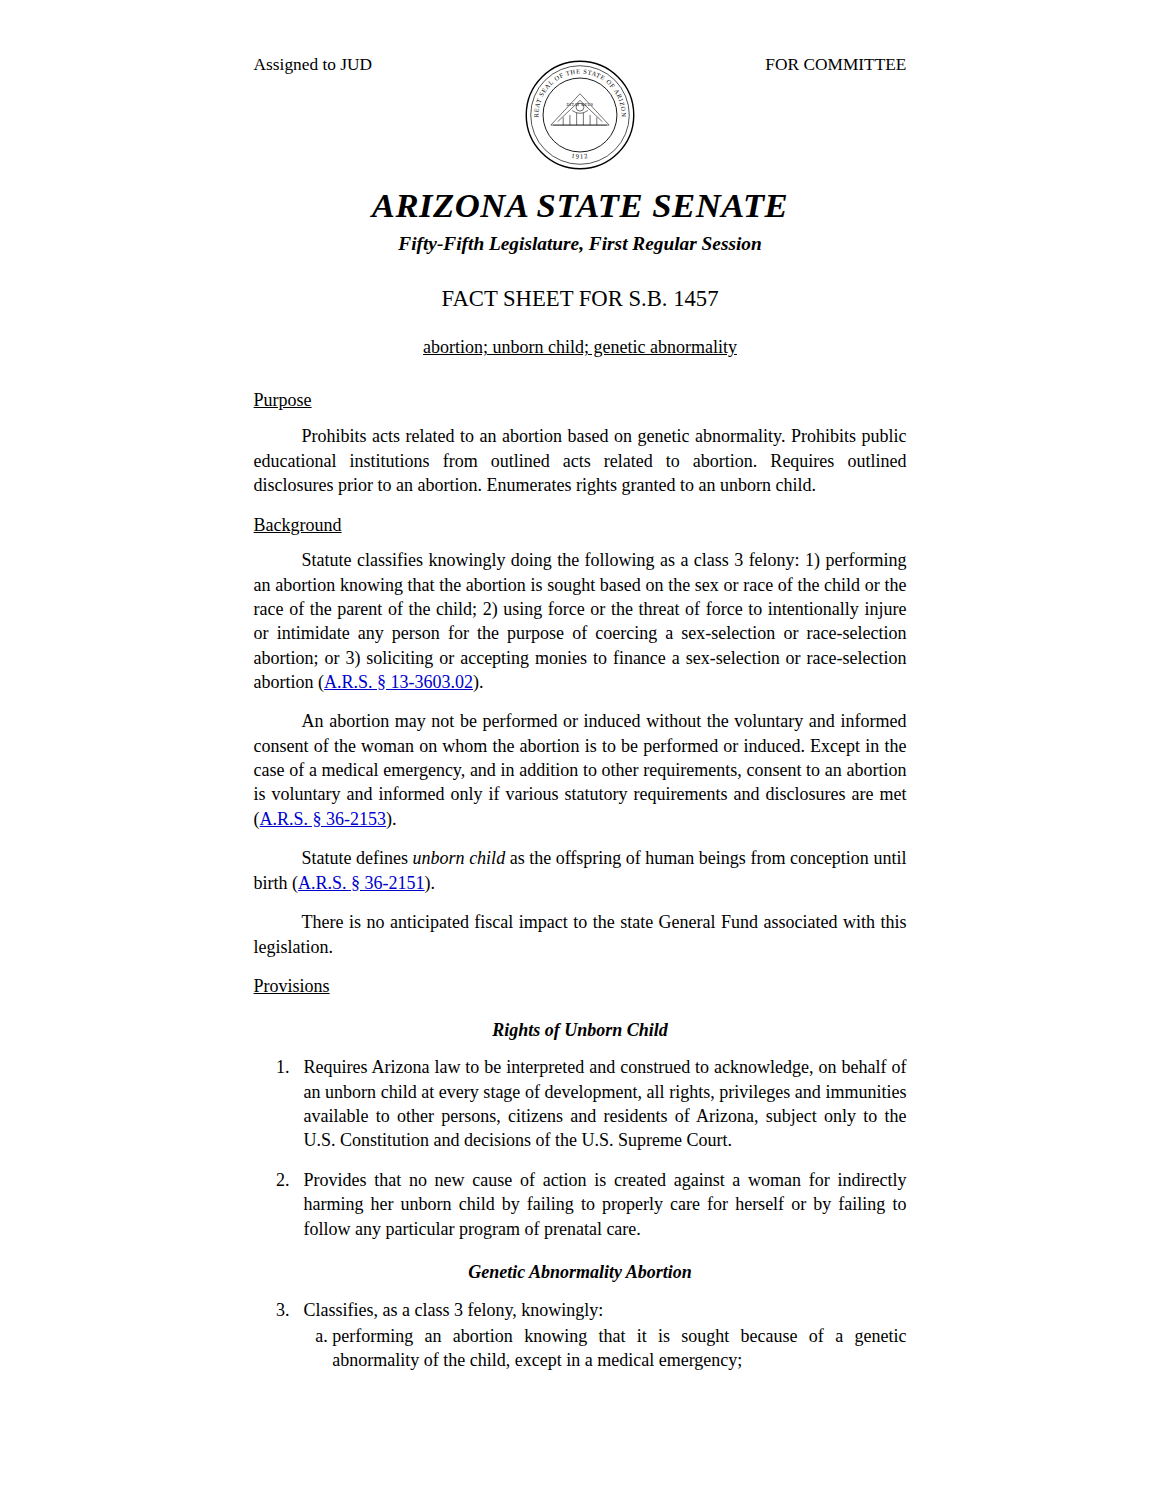Assigned to JUD
FOR COMMITTEE
GREAT SEAL OF THE STATE OF ARIZONA 1912 DITAT DEUS
ARIZONA STATE SENATE
Fifty-Fifth Legislature, First Regular Session
FACT SHEET FOR S.B. 1457
abortion; unborn child; genetic abnormality
Purpose
Prohibits acts related to an abortion based on genetic abnormality. Prohibits public educational institutions from outlined acts related to abortion. Requires outlined disclosures prior to an abortion. Enumerates rights granted to an unborn child.
Background
Statute classifies knowingly doing the following as a class 3 felony: 1) performing an abortion knowing that the abortion is sought based on the sex or race of the child or the race of the parent of the child; 2) using force or the threat of force to intentionally injure or intimidate any person for the purpose of coercing a sex-selection or race-selection abortion; or 3) soliciting or accepting monies to finance a sex-selection or race-selection abortion (A.R.S. § 13-3603.02).
An abortion may not be performed or induced without the voluntary and informed consent of the woman on whom the abortion is to be performed or induced. Except in the case of a medical emergency, and in addition to other requirements, consent to an abortion is voluntary and informed only if various statutory requirements and disclosures are met (A.R.S. § 36-2153).
Statute defines unborn child as the offspring of human beings from conception until birth (A.R.S. § 36-2151).
There is no anticipated fiscal impact to the state General Fund associated with this legislation.
Provisions
Rights of Unborn Child
Requires Arizona law to be interpreted and construed to acknowledge, on behalf of an unborn child at every stage of development, all rights, privileges and immunities available to other persons, citizens and residents of Arizona, subject only to the U.S. Constitution and decisions of the U.S. Supreme Court.
Provides that no new cause of action is created against a woman for indirectly harming her unborn child by failing to properly care for herself or by failing to follow any particular program of prenatal care.
Genetic Abnormality Abortion
Classifies, as a class 3 felony, knowingly:
performing an abortion knowing that it is sought because of a genetic abnormality of the child, except in a medical emergency;